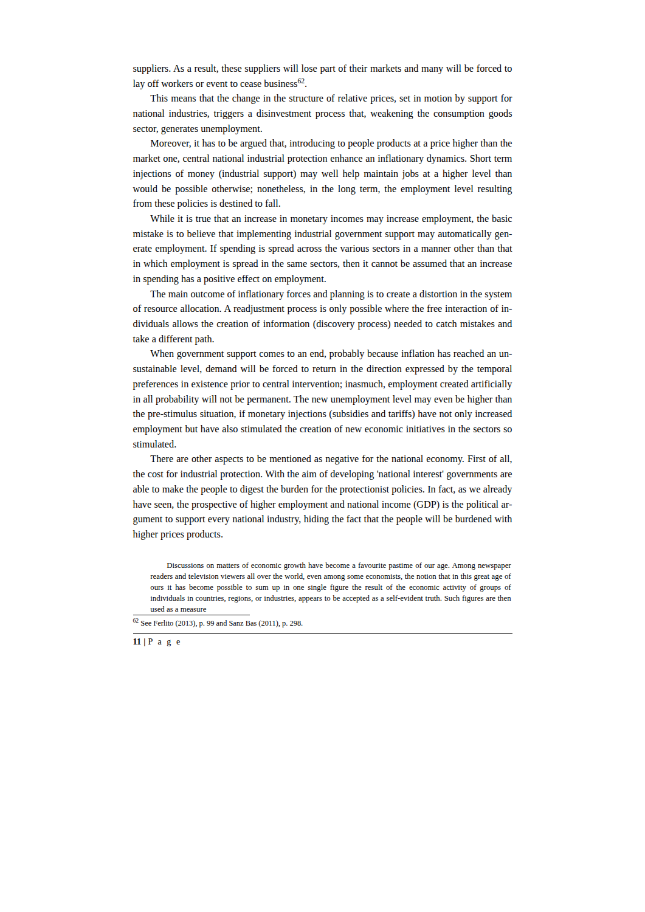suppliers. As a result, these suppliers will lose part of their markets and many will be forced to lay off workers or event to cease business62.
This means that the change in the structure of relative prices, set in motion by support for national industries, triggers a disinvestment process that, weakening the consumption goods sector, generates unemployment.
Moreover, it has to be argued that, introducing to people products at a price higher than the market one, central national industrial protection enhance an inflationary dynamics. Short term injections of money (industrial support) may well help maintain jobs at a higher level than would be possible otherwise; nonetheless, in the long term, the employment level resulting from these policies is destined to fall.
While it is true that an increase in monetary incomes may increase employment, the basic mistake is to believe that implementing industrial government support may automatically generate employment. If spending is spread across the various sectors in a manner other than that in which employment is spread in the same sectors, then it cannot be assumed that an increase in spending has a positive effect on employment.
The main outcome of inflationary forces and planning is to create a distortion in the system of resource allocation. A readjustment process is only possible where the free interaction of individuals allows the creation of information (discovery process) needed to catch mistakes and take a different path.
When government support comes to an end, probably because inflation has reached an unsustainable level, demand will be forced to return in the direction expressed by the temporal preferences in existence prior to central intervention; inasmuch, employment created artificially in all probability will not be permanent. The new unemployment level may even be higher than the pre-stimulus situation, if monetary injections (subsidies and tariffs) have not only increased employment but have also stimulated the creation of new economic initiatives in the sectors so stimulated.
There are other aspects to be mentioned as negative for the national economy. First of all, the cost for industrial protection. With the aim of developing 'national interest' governments are able to make the people to digest the burden for the protectionist policies. In fact, as we already have seen, the prospective of higher employment and national income (GDP) is the political argument to support every national industry, hiding the fact that the people will be burdened with higher prices products.
Discussions on matters of economic growth have become a favourite pastime of our age. Among newspaper readers and television viewers all over the world, even among some economists, the notion that in this great age of ours it has become possible to sum up in one single figure the result of the economic activity of groups of individuals in countries, regions, or industries, appears to be accepted as a self-evident truth. Such figures are then used as a measure
62 See Ferlito (2013), p. 99 and Sanz Bas (2011), p. 298.
11 | P a g e